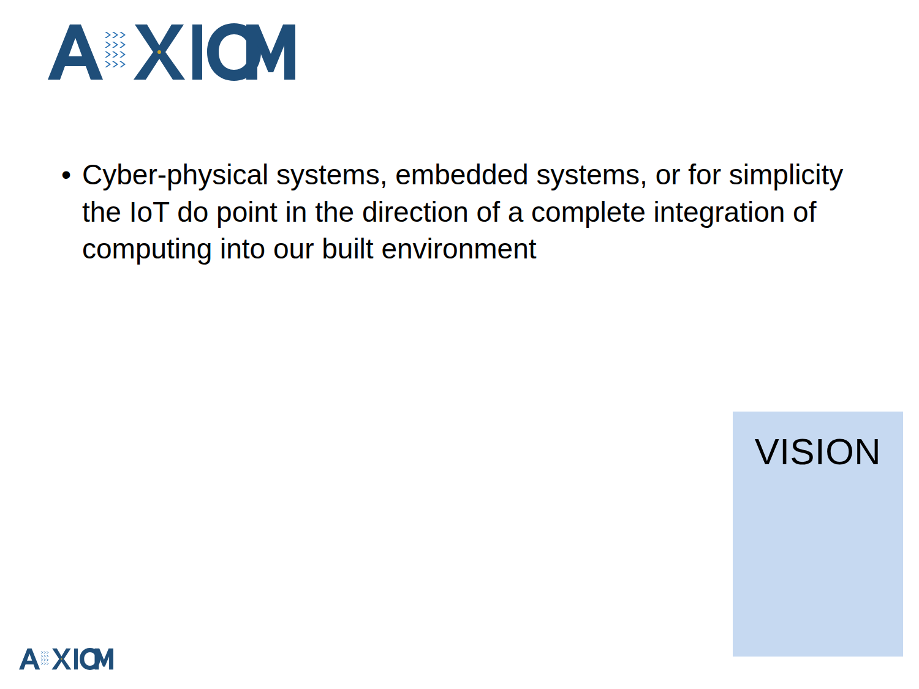Cyber-physical systems, embedded systems, or for simplicity the IoT do point in the direction of a complete integration of computing into our built environment
VISION